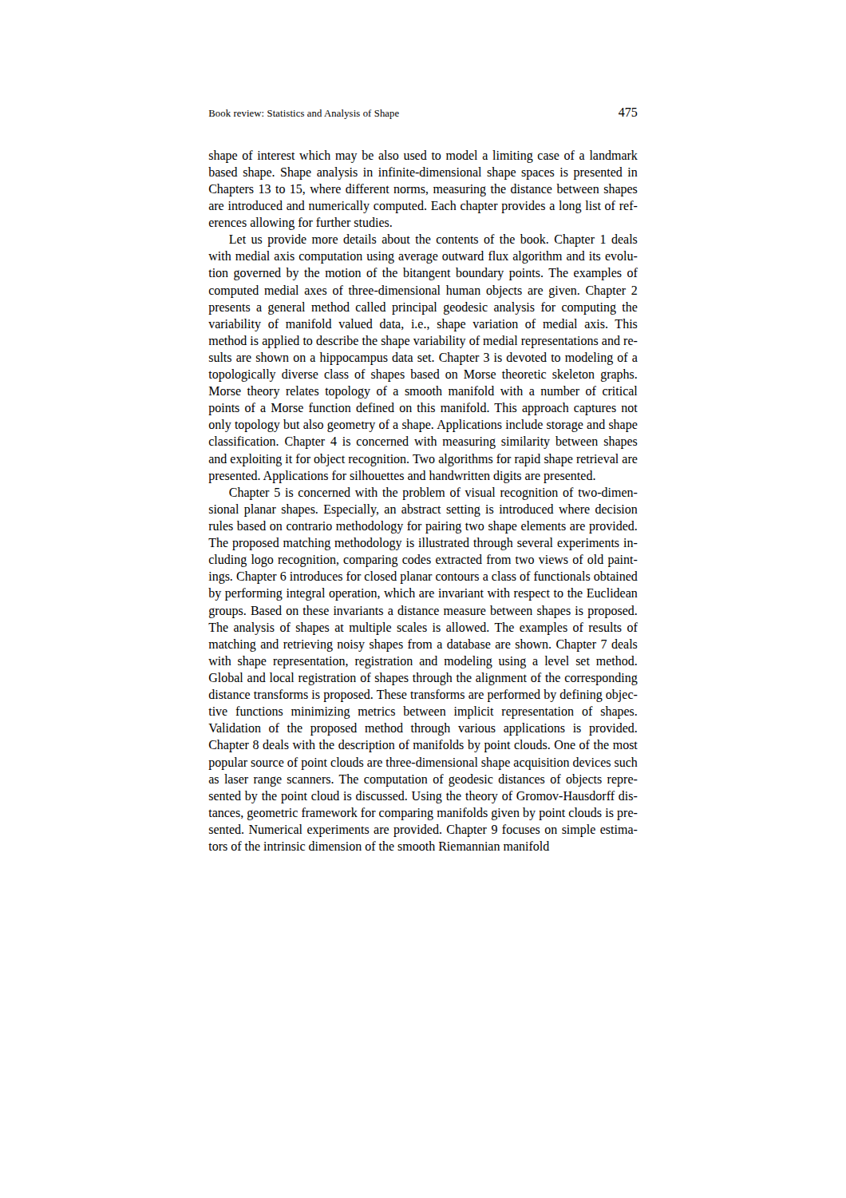Book review: Statistics and Analysis of Shape 475
shape of interest which may be also used to model a limiting case of a landmark based shape. Shape analysis in infinite-dimensional shape spaces is presented in Chapters 13 to 15, where different norms, measuring the distance between shapes are introduced and numerically computed. Each chapter provides a long list of references allowing for further studies.
Let us provide more details about the contents of the book. Chapter 1 deals with medial axis computation using average outward flux algorithm and its evolution governed by the motion of the bitangent boundary points. The examples of computed medial axes of three-dimensional human objects are given. Chapter 2 presents a general method called principal geodesic analysis for computing the variability of manifold valued data, i.e., shape variation of medial axis. This method is applied to describe the shape variability of medial representations and results are shown on a hippocampus data set. Chapter 3 is devoted to modeling of a topologically diverse class of shapes based on Morse theoretic skeleton graphs. Morse theory relates topology of a smooth manifold with a number of critical points of a Morse function defined on this manifold. This approach captures not only topology but also geometry of a shape. Applications include storage and shape classification. Chapter 4 is concerned with measuring similarity between shapes and exploiting it for object recognition. Two algorithms for rapid shape retrieval are presented. Applications for silhouettes and handwritten digits are presented.
Chapter 5 is concerned with the problem of visual recognition of two-dimensional planar shapes. Especially, an abstract setting is introduced where decision rules based on contrario methodology for pairing two shape elements are provided. The proposed matching methodology is illustrated through several experiments including logo recognition, comparing codes extracted from two views of old paintings. Chapter 6 introduces for closed planar contours a class of functionals obtained by performing integral operation, which are invariant with respect to the Euclidean groups. Based on these invariants a distance measure between shapes is proposed. The analysis of shapes at multiple scales is allowed. The examples of results of matching and retrieving noisy shapes from a database are shown. Chapter 7 deals with shape representation, registration and modeling using a level set method. Global and local registration of shapes through the alignment of the corresponding distance transforms is proposed. These transforms are performed by defining objective functions minimizing metrics between implicit representation of shapes. Validation of the proposed method through various applications is provided. Chapter 8 deals with the description of manifolds by point clouds. One of the most popular source of point clouds are three-dimensional shape acquisition devices such as laser range scanners. The computation of geodesic distances of objects represented by the point cloud is discussed. Using the theory of Gromov-Hausdorff distances, geometric framework for comparing manifolds given by point clouds is presented. Numerical experiments are provided. Chapter 9 focuses on simple estimators of the intrinsic dimension of the smooth Riemannian manifold